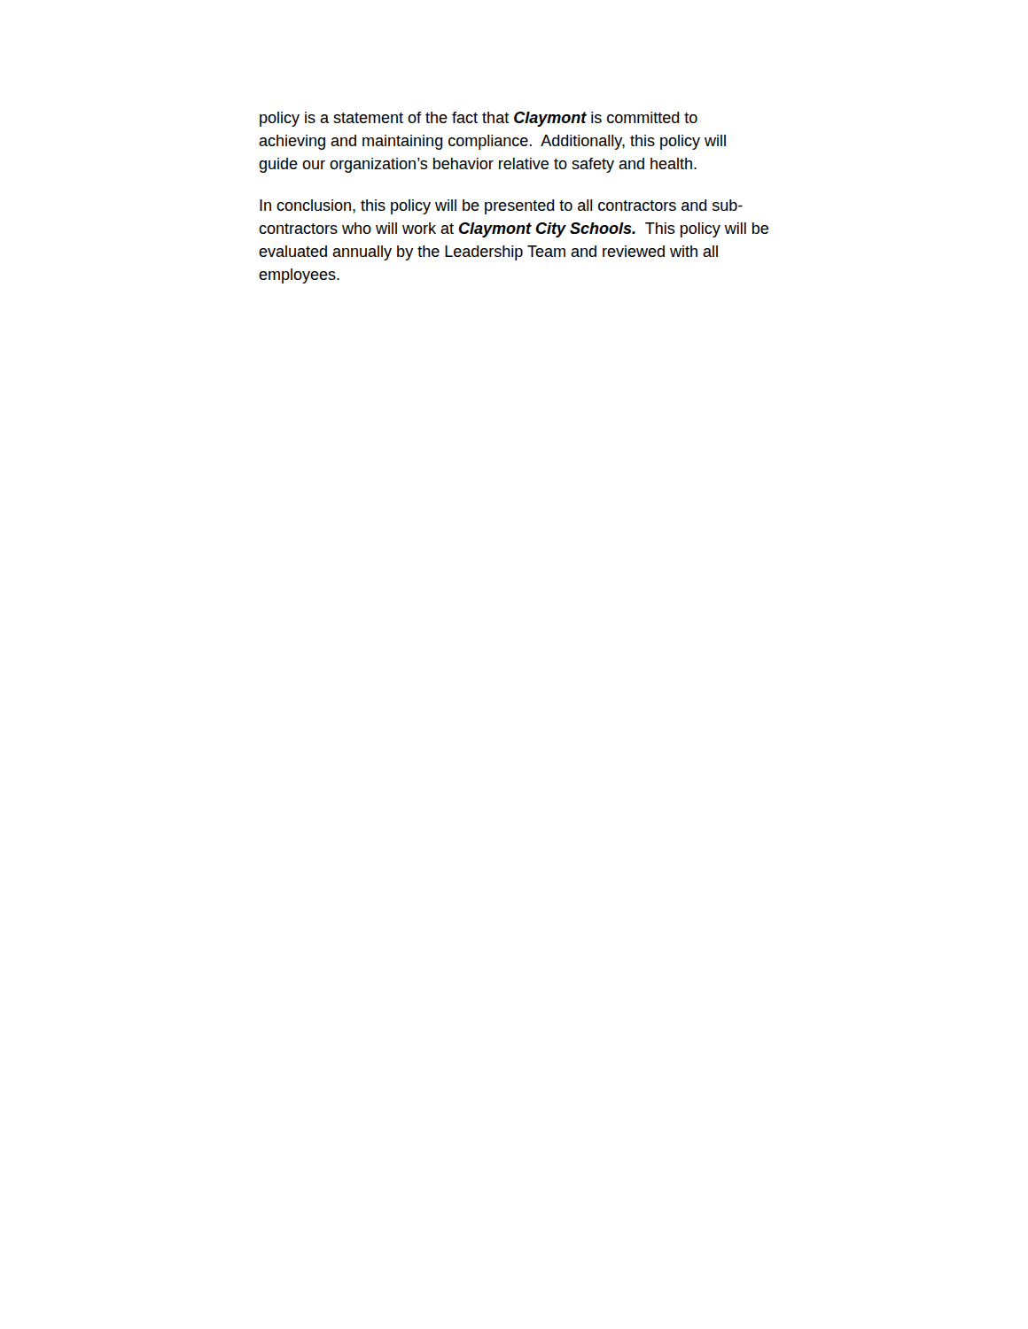policy is a statement of the fact that Claymont is committed to achieving and maintaining compliance. Additionally, this policy will guide our organization’s behavior relative to safety and health.
In conclusion, this policy will be presented to all contractors and sub-contractors who will work at Claymont City Schools. This policy will be evaluated annually by the Leadership Team and reviewed with all employees.